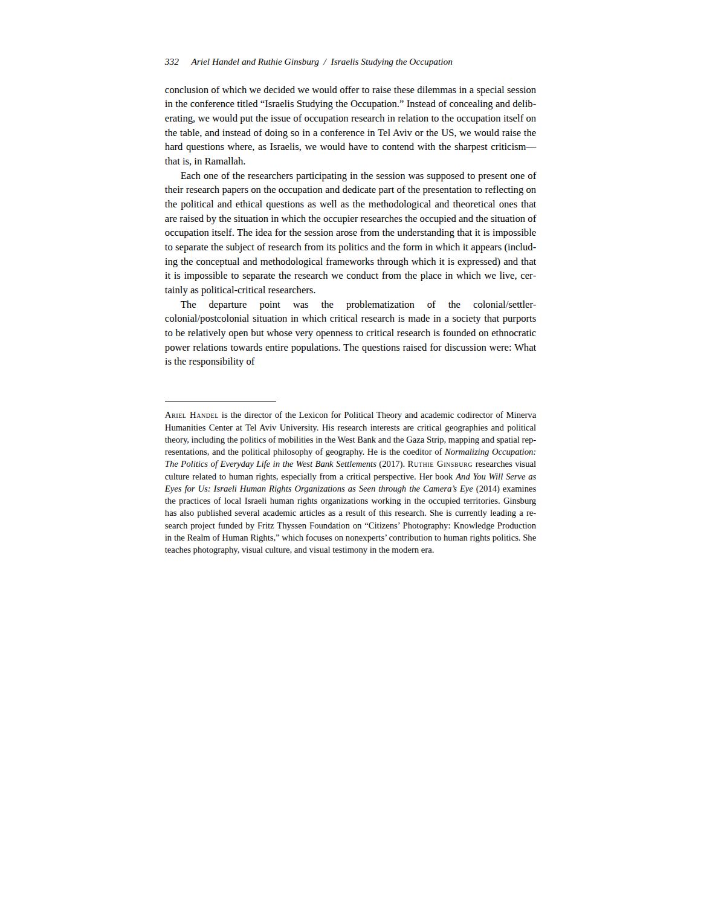332 Ariel Handel and Ruthie Ginsburg / Israelis Studying the Occupation
conclusion of which we decided we would offer to raise these dilemmas in a special session in the conference titled “Israelis Studying the Occupation.” Instead of concealing and deliberating, we would put the issue of occupation research in relation to the occupation itself on the table, and instead of doing so in a conference in Tel Aviv or the US, we would raise the hard questions where, as Israelis, we would have to contend with the sharpest criticism—that is, in Ramallah.
Each one of the researchers participating in the session was supposed to present one of their research papers on the occupation and dedicate part of the presentation to reflecting on the political and ethical questions as well as the methodological and theoretical ones that are raised by the situation in which the occupier researches the occupied and the situation of occupation itself. The idea for the session arose from the understanding that it is impossible to separate the subject of research from its politics and the form in which it appears (including the conceptual and methodological frameworks through which it is expressed) and that it is impossible to separate the research we conduct from the place in which we live, certainly as political-critical researchers.
The departure point was the problematization of the colonial/settler-colonial/postcolonial situation in which critical research is made in a society that purports to be relatively open but whose very openness to critical research is founded on ethnocratic power relations towards entire populations. The questions raised for discussion were: What is the responsibility of
Ariel Handel is the director of the Lexicon for Political Theory and academic codirector of Minerva Humanities Center at Tel Aviv University. His research interests are critical geographies and political theory, including the politics of mobilities in the West Bank and the Gaza Strip, mapping and spatial representations, and the political philosophy of geography. He is the coeditor of Normalizing Occupation: The Politics of Everyday Life in the West Bank Settlements (2017). Ruthie Ginsburg researches visual culture related to human rights, especially from a critical perspective. Her book And You Will Serve as Eyes for Us: Israeli Human Rights Organizations as Seen through the Camera’s Eye (2014) examines the practices of local Israeli human rights organizations working in the occupied territories. Ginsburg has also published several academic articles as a result of this research. She is currently leading a research project funded by Fritz Thyssen Foundation on “Citizens’ Photography: Knowledge Production in the Realm of Human Rights,” which focuses on nonexperts’ contribution to human rights politics. She teaches photography, visual culture, and visual testimony in the modern era.